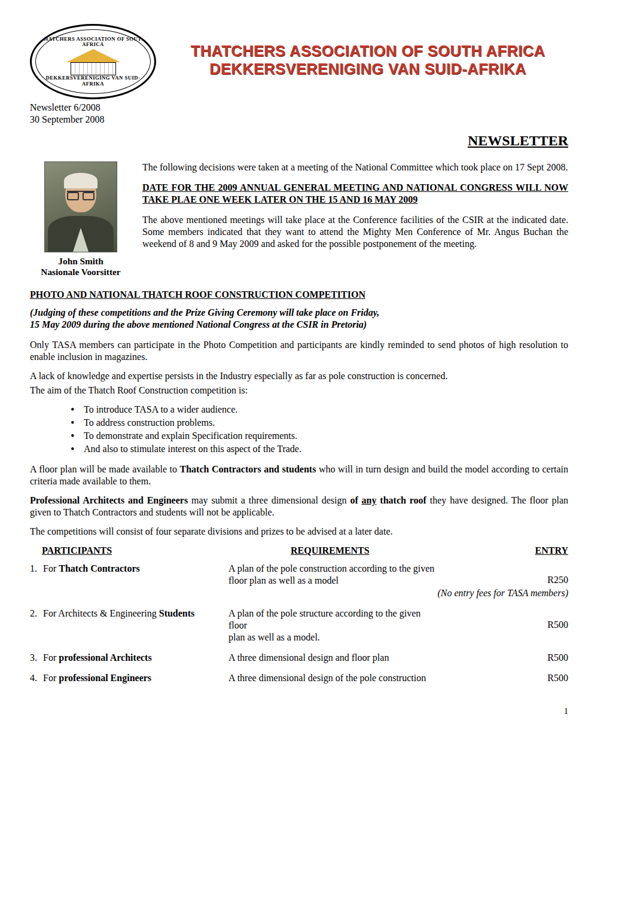THATCHERS ASSOCIATION OF SOUTH AFRICA
DEKKERSVERENIGING VAN SUID-AFRIKA
THATCHERS ASSOCIATION OF SOUTH AFRICA DEKKERSVERENIGING VAN SUID-AFRIKA
Newsletter 6/2008
30 September 2008
NEWSLETTER
John Smith
Nasionale Voorsitter
The following decisions were taken at a meeting of the National Committee which took place on 17 Sept 2008.
DATE FOR THE 2009 ANNUAL GENERAL MEETING AND NATIONAL CONGRESS WILL NOW TAKE PLAE ONE WEEK LATER ON THE 15 AND 16 MAY 2009
The above mentioned meetings will take place at the Conference facilities of the CSIR at the indicated date. Some members indicated that they want to attend the Mighty Men Conference of Mr. Angus Buchan the weekend of 8 and 9 May 2009 and asked for the possible postponement of the meeting.
PHOTO AND NATIONAL THATCH ROOF CONSTRUCTION COMPETITION
(Judging of these competitions and the Prize Giving Ceremony will take place on Friday,
15 May 2009 during the above mentioned National Congress at the CSIR in Pretoria)
Only TASA members can participate in the Photo Competition and participants are kindly reminded to send photos of high resolution to enable inclusion in magazines.
A lack of knowledge and expertise persists in the Industry especially as far as pole construction is concerned.
The aim of the Thatch Roof Construction competition is:
To introduce TASA to a wider audience.
To address construction problems.
To demonstrate and explain Specification requirements.
And also to stimulate interest on this aspect of the Trade.
A floor plan will be made available to Thatch Contractors and students who will in turn design and build the model according to certain criteria made available to them.
Professional Architects and Engineers may submit a three dimensional design of any thatch roof they have designed. The floor plan given to Thatch Contractors and students will not be applicable.
The competitions will consist of four separate divisions and prizes to be advised at a later date.
| PARTICIPANTS | REQUIREMENTS | ENTRY |
| --- | --- | --- |
| 1. | For Thatch Contractors | A plan of the pole construction according to the given floor plan as well as a model | R250 (No entry fees for TASA members) |
| 2. | For Architects & Engineering Students | A plan of the pole structure according to the given floor plan as well as a model. | R500 |
| 3. | For professional Architects | A three dimensional design and floor plan | R500 |
| 4. | For professional Engineers | A three dimensional design of the pole construction | R500 |
1